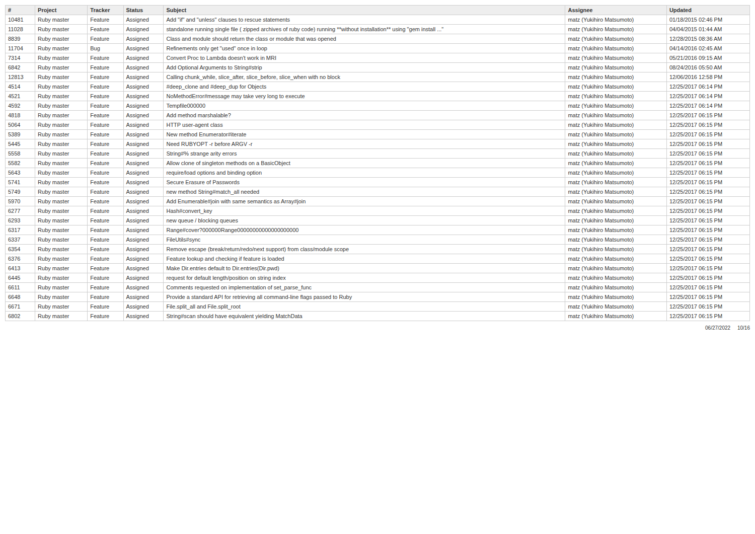| # | Project | Tracker | Status | Subject | Assignee | Updated |
| --- | --- | --- | --- | --- | --- | --- |
| 10481 | Ruby master | Feature | Assigned | Add "if" and "unless" clauses to rescue statements | matz (Yukihiro Matsumoto) | 01/18/2015 02:46 PM |
| 11028 | Ruby master | Feature | Assigned | standalone running single file ( zipped archives of ruby code) running **without installation** using "gem install ..." | matz (Yukihiro Matsumoto) | 04/04/2015 01:44 AM |
| 8839 | Ruby master | Feature | Assigned | Class and module should return the class or module that was opened | matz (Yukihiro Matsumoto) | 12/28/2015 08:36 AM |
| 11704 | Ruby master | Bug | Assigned | Refinements only get "used" once in loop | matz (Yukihiro Matsumoto) | 04/14/2016 02:45 AM |
| 7314 | Ruby master | Feature | Assigned | Convert Proc to Lambda doesn't work in MRI | matz (Yukihiro Matsumoto) | 05/21/2016 09:15 AM |
| 6842 | Ruby master | Feature | Assigned | Add Optional Arguments to String#strip | matz (Yukihiro Matsumoto) | 08/24/2016 05:50 AM |
| 12813 | Ruby master | Feature | Assigned | Calling chunk_while, slice_after, slice_before, slice_when with no block | matz (Yukihiro Matsumoto) | 12/06/2016 12:58 PM |
| 4514 | Ruby master | Feature | Assigned | #deep_clone and #deep_dup for Objects | matz (Yukihiro Matsumoto) | 12/25/2017 06:14 PM |
| 4521 | Ruby master | Feature | Assigned | NoMethodError#message may take very long to execute | matz (Yukihiro Matsumoto) | 12/25/2017 06:14 PM |
| 4592 | Ruby master | Feature | Assigned | Tempfile000000 | matz (Yukihiro Matsumoto) | 12/25/2017 06:14 PM |
| 4818 | Ruby master | Feature | Assigned | Add method marshalable? | matz (Yukihiro Matsumoto) | 12/25/2017 06:15 PM |
| 5064 | Ruby master | Feature | Assigned | HTTP user-agent class | matz (Yukihiro Matsumoto) | 12/25/2017 06:15 PM |
| 5389 | Ruby master | Feature | Assigned | New method Enumerator#iterate | matz (Yukihiro Matsumoto) | 12/25/2017 06:15 PM |
| 5445 | Ruby master | Feature | Assigned | Need RUBYOPT -r before ARGV -r | matz (Yukihiro Matsumoto) | 12/25/2017 06:15 PM |
| 5558 | Ruby master | Feature | Assigned | String#% strange arity errors | matz (Yukihiro Matsumoto) | 12/25/2017 06:15 PM |
| 5582 | Ruby master | Feature | Assigned | Allow clone of singleton methods on a BasicObject | matz (Yukihiro Matsumoto) | 12/25/2017 06:15 PM |
| 5643 | Ruby master | Feature | Assigned | require/load options and binding option | matz (Yukihiro Matsumoto) | 12/25/2017 06:15 PM |
| 5741 | Ruby master | Feature | Assigned | Secure Erasure of Passwords | matz (Yukihiro Matsumoto) | 12/25/2017 06:15 PM |
| 5749 | Ruby master | Feature | Assigned | new method String#match_all needed | matz (Yukihiro Matsumoto) | 12/25/2017 06:15 PM |
| 5970 | Ruby master | Feature | Assigned | Add Enumerable#join with same semantics as Array#join | matz (Yukihiro Matsumoto) | 12/25/2017 06:15 PM |
| 6277 | Ruby master | Feature | Assigned | Hash#convert_key | matz (Yukihiro Matsumoto) | 12/25/2017 06:15 PM |
| 6293 | Ruby master | Feature | Assigned | new queue / blocking queues | matz (Yukihiro Matsumoto) | 12/25/2017 06:15 PM |
| 6317 | Ruby master | Feature | Assigned | Range#cover?000000Range00000000000000000000 | matz (Yukihiro Matsumoto) | 12/25/2017 06:15 PM |
| 6337 | Ruby master | Feature | Assigned | FileUtils#sync | matz (Yukihiro Matsumoto) | 12/25/2017 06:15 PM |
| 6354 | Ruby master | Feature | Assigned | Remove escape (break/return/redo/next support) from class/module scope | matz (Yukihiro Matsumoto) | 12/25/2017 06:15 PM |
| 6376 | Ruby master | Feature | Assigned | Feature lookup and checking if feature is loaded | matz (Yukihiro Matsumoto) | 12/25/2017 06:15 PM |
| 6413 | Ruby master | Feature | Assigned | Make Dir.entries default to Dir.entries(Dir.pwd) | matz (Yukihiro Matsumoto) | 12/25/2017 06:15 PM |
| 6445 | Ruby master | Feature | Assigned | request for default length/position on string index | matz (Yukihiro Matsumoto) | 12/25/2017 06:15 PM |
| 6611 | Ruby master | Feature | Assigned | Comments requested on implementation of set_parse_func | matz (Yukihiro Matsumoto) | 12/25/2017 06:15 PM |
| 6648 | Ruby master | Feature | Assigned | Provide a standard API for retrieving all command-line flags passed to Ruby | matz (Yukihiro Matsumoto) | 12/25/2017 06:15 PM |
| 6671 | Ruby master | Feature | Assigned | File.split_all and File.split_root | matz (Yukihiro Matsumoto) | 12/25/2017 06:15 PM |
| 6802 | Ruby master | Feature | Assigned | String#scan should have equivalent yielding MatchData | matz (Yukihiro Matsumoto) | 12/25/2017 06:15 PM |
06/27/2022 10/16